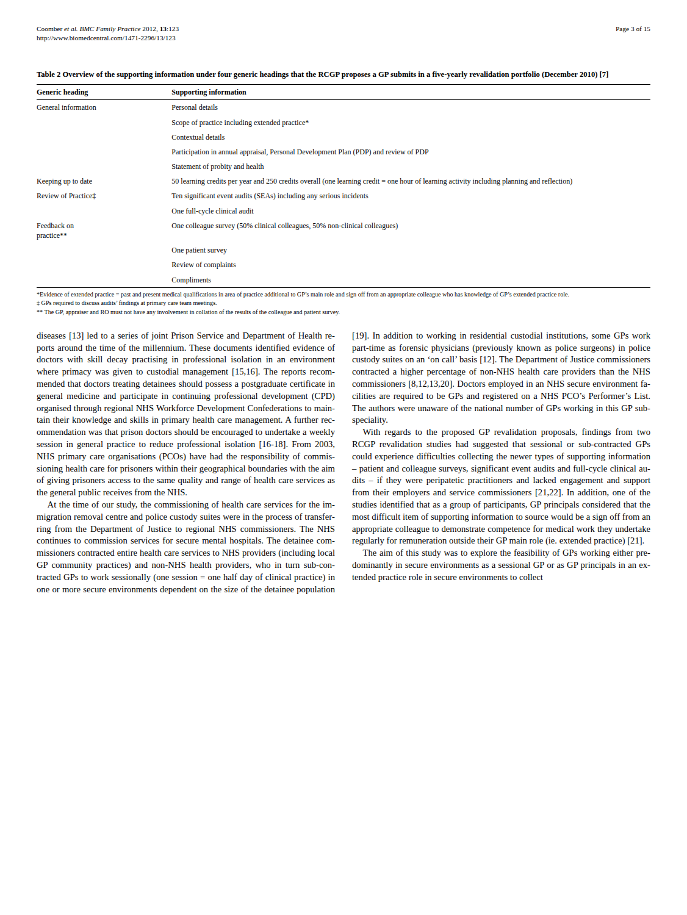Coomber et al. BMC Family Practice 2012, 13:123
http://www.biomedcentral.com/1471-2296/13/123
Page 3 of 15
Table 2 Overview of the supporting information under four generic headings that the RCGP proposes a GP submits in a five-yearly revalidation portfolio (December 2010) [7]
| Generic heading | Supporting information |
| --- | --- |
| General information | Personal details |
| | Scope of practice including extended practice* |
| | Contextual details |
| | Participation in annual appraisal, Personal Development Plan (PDP) and review of PDP |
| | Statement of probity and health |
| Keeping up to date | 50 learning credits per year and 250 credits overall (one learning credit = one hour of learning activity including planning and reflection) |
| Review of Practice‡ | Ten significant event audits (SEAs) including any serious incidents |
| | One full-cycle clinical audit |
| Feedback on practice** | One colleague survey (50% clinical colleagues, 50% non-clinical colleagues) |
| | One patient survey |
| | Review of complaints |
| | Compliments |
*Evidence of extended practice = past and present medical qualifications in area of practice additional to GP’s main role and sign off from an appropriate colleague who has knowledge of GP’s extended practice role.
‡ GPs required to discuss audits’ findings at primary care team meetings.
** The GP, appraiser and RO must not have any involvement in collation of the results of the colleague and patient survey.
diseases [13] led to a series of joint Prison Service and Department of Health reports around the time of the millennium. These documents identified evidence of doctors with skill decay practising in professional isolation in an environment where primacy was given to custodial management [15,16]. The reports recommended that doctors treating detainees should possess a postgraduate certificate in general medicine and participate in continuing professional development (CPD) organised through regional NHS Workforce Development Confederations to maintain their knowledge and skills in primary health care management. A further recommendation was that prison doctors should be encouraged to undertake a weekly session in general practice to reduce professional isolation [16-18]. From 2003, NHS primary care organisations (PCOs) have had the responsibility of commissioning health care for prisoners within their geographical boundaries with the aim of giving prisoners access to the same quality and range of health care services as the general public receives from the NHS.
At the time of our study, the commissioning of health care services for the immigration removal centre and police custody suites were in the process of transferring from the Department of Justice to regional NHS commissioners. The NHS continues to commission services for secure mental hospitals. The detainee commissioners contracted entire health care services to NHS providers (including local GP community practices) and non-NHS health providers, who in turn sub-contracted GPs to work sessionally (one session = one half day of clinical practice) in one or more secure environments dependent on the size of the detainee population [19]. In addition to working in residential custodial institutions, some GPs work part-time as forensic physicians (previously known as police surgeons) in police custody suites on an ‘on call’ basis [12]. The Department of Justice commissioners contracted a higher percentage of non-NHS health care providers than the NHS commissioners [8,12,13,20]. Doctors employed in an NHS secure environment facilities are required to be GPs and registered on a NHS PCO’s Performer’s List. The authors were unaware of the national number of GPs working in this GP sub-speciality.
With regards to the proposed GP revalidation proposals, findings from two RCGP revalidation studies had suggested that sessional or sub-contracted GPs could experience difficulties collecting the newer types of supporting information – patient and colleague surveys, significant event audits and full-cycle clinical audits – if they were peripatetic practitioners and lacked engagement and support from their employers and service commissioners [21,22]. In addition, one of the studies identified that as a group of participants, GP principals considered that the most difficult item of supporting information to source would be a sign off from an appropriate colleague to demonstrate competence for medical work they undertake regularly for remuneration outside their GP main role (ie. extended practice) [21].
The aim of this study was to explore the feasibility of GPs working either predominantly in secure environments as a sessional GP or as GP principals in an extended practice role in secure environments to collect